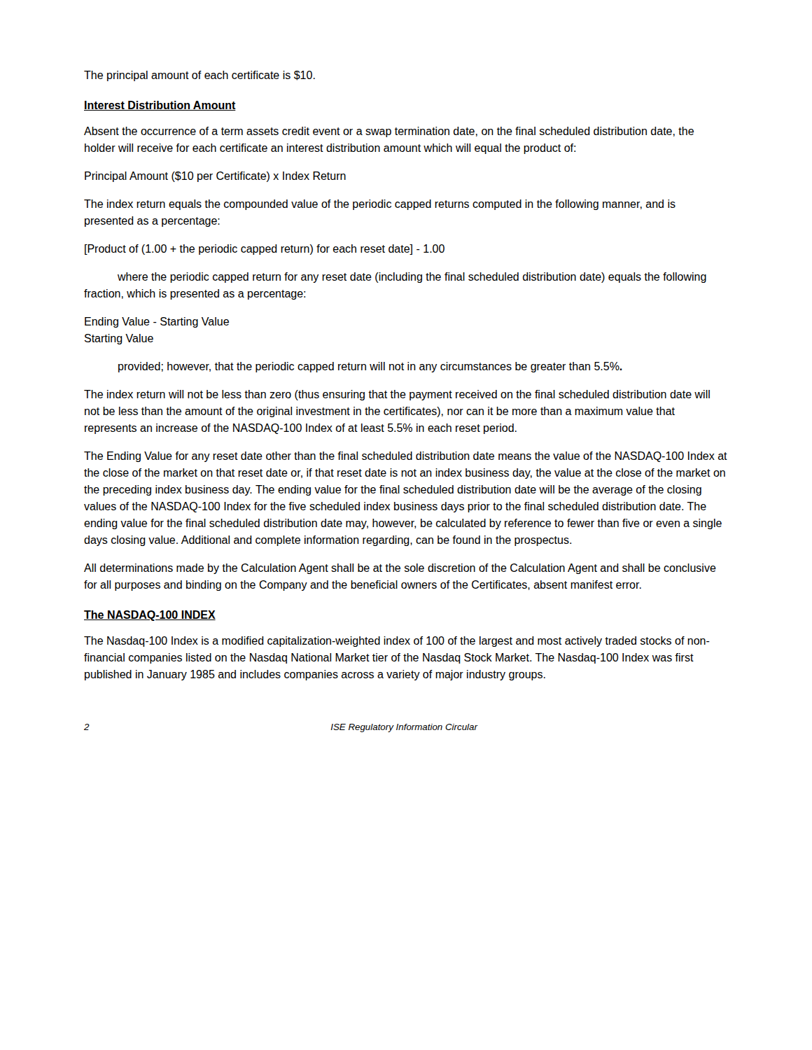The principal amount of each certificate is $10.
Interest Distribution Amount
Absent the occurrence of a term assets credit event or a swap termination date, on the final scheduled distribution date, the holder will receive for each certificate an interest distribution amount which will equal the product of:
Principal Amount ($10 per Certificate) x Index Return
The index return equals the compounded value of the periodic capped returns computed in the following manner, and is presented as a percentage:
[Product of (1.00 + the periodic capped return) for each reset date] - 1.00
where the periodic capped return for any reset date (including the final scheduled distribution date) equals the following fraction, which is presented as a percentage:
Ending Value - Starting Value Starting Value
provided; however, that the periodic capped return will not in any circumstances be greater than 5.5%.
The index return will not be less than zero (thus ensuring that the payment received on the final scheduled distribution date will not be less than the amount of the original investment in the certificates), nor can it be more than a maximum value that represents an increase of the NASDAQ-100 Index of at least 5.5% in each reset period.
The Ending Value for any reset date other than the final scheduled distribution date means the value of the NASDAQ-100 Index at the close of the market on that reset date or, if that reset date is not an index business day, the value at the close of the market on the preceding index business day. The ending value for the final scheduled distribution date will be the average of the closing values of the NASDAQ-100 Index for the five scheduled index business days prior to the final scheduled distribution date. The ending value for the final scheduled distribution date may, however, be calculated by reference to fewer than five or even a single days closing value. Additional and complete information regarding, can be found in the prospectus.
All determinations made by the Calculation Agent shall be at the sole discretion of the Calculation Agent and shall be conclusive for all purposes and binding on the Company and the beneficial owners of the Certificates, absent manifest error.
The NASDAQ-100 INDEX
The Nasdaq-100 Index is a modified capitalization-weighted index of 100 of the largest and most actively traded stocks of non-financial companies listed on the Nasdaq National Market tier of the Nasdaq Stock Market. The Nasdaq-100 Index was first published in January 1985 and includes companies across a variety of major industry groups.
2 ISE Regulatory Information Circular